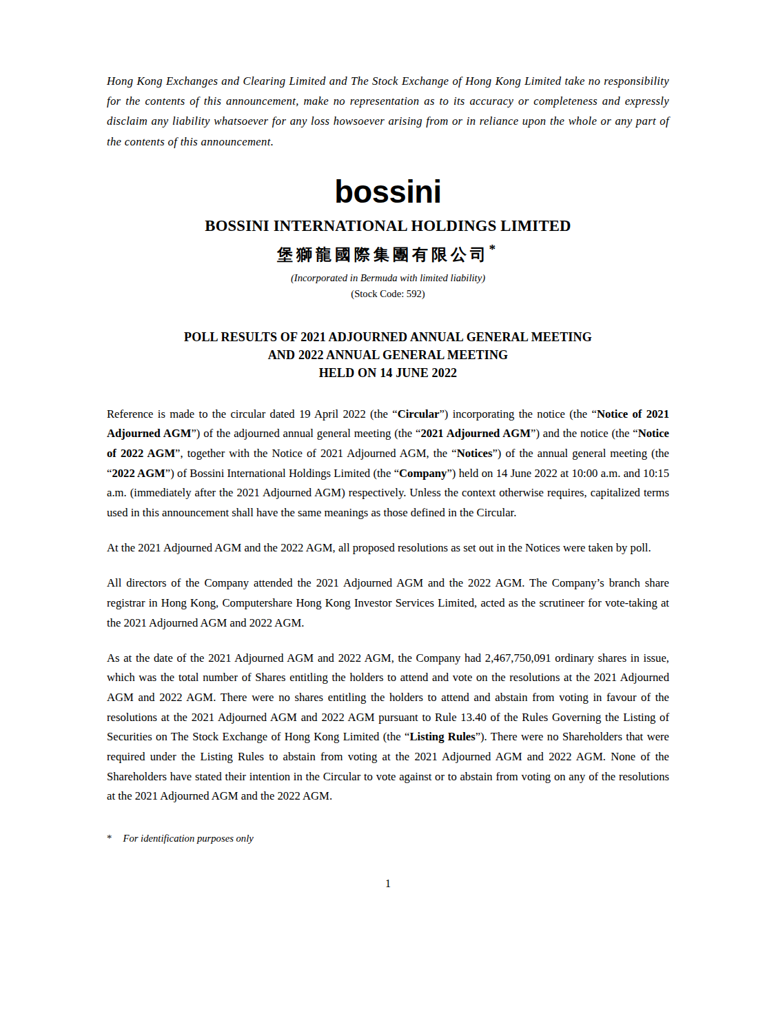Hong Kong Exchanges and Clearing Limited and The Stock Exchange of Hong Kong Limited take no responsibility for the contents of this announcement, make no representation as to its accuracy or completeness and expressly disclaim any liability whatsoever for any loss howsoever arising from or in reliance upon the whole or any part of the contents of this announcement.
bossini
BOSSINI INTERNATIONAL HOLDINGS LIMITED
堡獅龍國際集團有限公司*
(Incorporated in Bermuda with limited liability)
(Stock Code: 592)
POLL RESULTS OF 2021 ADJOURNED ANNUAL GENERAL MEETING
AND 2022 ANNUAL GENERAL MEETING
HELD ON 14 JUNE 2022
Reference is made to the circular dated 19 April 2022 (the “Circular”) incorporating the notice (the “Notice of 2021 Adjourned AGM”) of the adjourned annual general meeting (the “2021 Adjourned AGM”) and the notice (the “Notice of 2022 AGM”, together with the Notice of 2021 Adjourned AGM, the “Notices”) of the annual general meeting (the “2022 AGM”) of Bossini International Holdings Limited (the “Company”) held on 14 June 2022 at 10:00 a.m. and 10:15 a.m. (immediately after the 2021 Adjourned AGM) respectively. Unless the context otherwise requires, capitalized terms used in this announcement shall have the same meanings as those defined in the Circular.
At the 2021 Adjourned AGM and the 2022 AGM, all proposed resolutions as set out in the Notices were taken by poll.
All directors of the Company attended the 2021 Adjourned AGM and the 2022 AGM. The Company’s branch share registrar in Hong Kong, Computershare Hong Kong Investor Services Limited, acted as the scrutineer for vote-taking at the 2021 Adjourned AGM and 2022 AGM.
As at the date of the 2021 Adjourned AGM and 2022 AGM, the Company had 2,467,750,091 ordinary shares in issue, which was the total number of Shares entitling the holders to attend and vote on the resolutions at the 2021 Adjourned AGM and 2022 AGM. There were no shares entitling the holders to attend and abstain from voting in favour of the resolutions at the 2021 Adjourned AGM and 2022 AGM pursuant to Rule 13.40 of the Rules Governing the Listing of Securities on The Stock Exchange of Hong Kong Limited (the “Listing Rules”). There were no Shareholders that were required under the Listing Rules to abstain from voting at the 2021 Adjourned AGM and 2022 AGM. None of the Shareholders have stated their intention in the Circular to vote against or to abstain from voting on any of the resolutions at the 2021 Adjourned AGM and the 2022 AGM.
*For identification purposes only
1